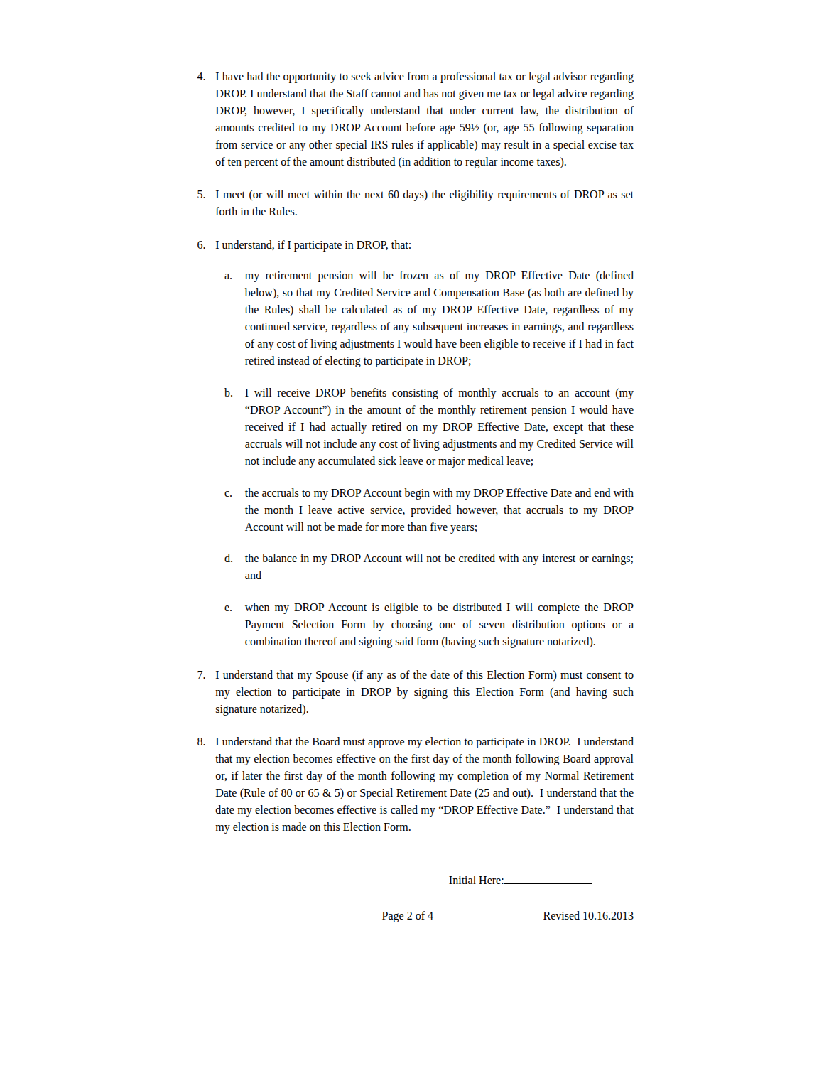I have had the opportunity to seek advice from a professional tax or legal advisor regarding DROP. I understand that the Staff cannot and has not given me tax or legal advice regarding DROP, however, I specifically understand that under current law, the distribution of amounts credited to my DROP Account before age 59½ (or, age 55 following separation from service or any other special IRS rules if applicable) may result in a special excise tax of ten percent of the amount distributed (in addition to regular income taxes).
I meet (or will meet within the next 60 days) the eligibility requirements of DROP as set forth in the Rules.
I understand, if I participate in DROP, that:
my retirement pension will be frozen as of my DROP Effective Date (defined below), so that my Credited Service and Compensation Base (as both are defined by the Rules) shall be calculated as of my DROP Effective Date, regardless of my continued service, regardless of any subsequent increases in earnings, and regardless of any cost of living adjustments I would have been eligible to receive if I had in fact retired instead of electing to participate in DROP;
I will receive DROP benefits consisting of monthly accruals to an account (my “DROP Account”) in the amount of the monthly retirement pension I would have received if I had actually retired on my DROP Effective Date, except that these accruals will not include any cost of living adjustments and my Credited Service will not include any accumulated sick leave or major medical leave;
the accruals to my DROP Account begin with my DROP Effective Date and end with the month I leave active service, provided however, that accruals to my DROP Account will not be made for more than five years;
the balance in my DROP Account will not be credited with any interest or earnings; and
when my DROP Account is eligible to be distributed I will complete the DROP Payment Selection Form by choosing one of seven distribution options or a combination thereof and signing said form (having such signature notarized).
I understand that my Spouse (if any as of the date of this Election Form) must consent to my election to participate in DROP by signing this Election Form (and having such signature notarized).
I understand that the Board must approve my election to participate in DROP. I understand that my election becomes effective on the first day of the month following Board approval or, if later the first day of the month following my completion of my Normal Retirement Date (Rule of 80 or 65 & 5) or Special Retirement Date (25 and out). I understand that the date my election becomes effective is called my “DROP Effective Date.” I understand that my election is made on this Election Form.
Initial Here:
Page 2 of 4
Revised 10.16.2013